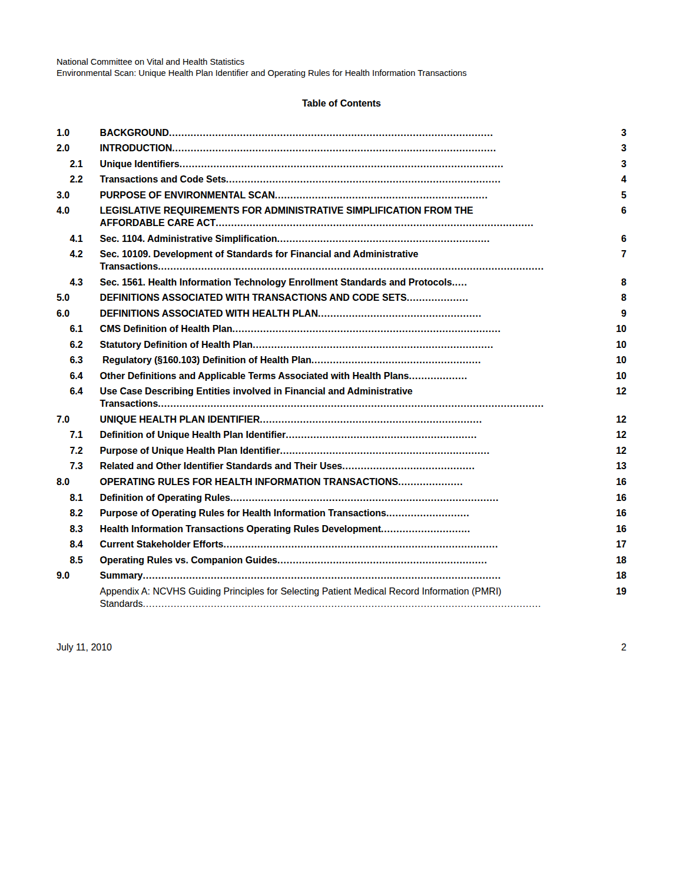National Committee on Vital and Health Statistics
Environmental Scan: Unique Health Plan Identifier and Operating Rules for Health Information Transactions
Table of Contents
| 1.0 | BACKGROUND ......................................................................................................... | 3 |
| 2.0 | INTRODUCTION ......................................................................................................... | 3 |
| 2.1 | Unique Identifiers ......................................................................................................... | 3 |
| 2.2 | Transactions and Code Sets ......................................................................................... | 4 |
| 3.0 | PURPOSE OF ENVIRONMENTAL SCAN ..................................................................... | 5 |
| 4.0 | LEGISLATIVE REQUIREMENTS FOR ADMINISTRATIVE SIMPLIFICATION FROM THE AFFORDABLE CARE ACT ....................................................................................................... | 6 |
| 4.1 | Sec. 1104. Administrative Simplification ..................................................................... | 6 |
| 4.2 | Sec. 10109. Development of Standards for Financial and Administrative Transactions ............................................................................................................................. | 7 |
| 4.3 | Sec. 1561. Health Information Technology Enrollment Standards and Protocols ..... | 8 |
| 5.0 | DEFINITIONS ASSOCIATED WITH TRANSACTIONS AND CODE SETS .................... | 8 |
| 6.0 | DEFINITIONS ASSOCIATED WITH HEALTH PLAN ..................................................... | 9 |
| 6.1 | CMS Definition of Health Plan ....................................................................................... | 10 |
| 6.2 | Statutory Definition of Health Plan .............................................................................. | 10 |
| 6.3 | Regulatory (§160.103) Definition of Health Plan ....................................................... | 10 |
| 6.4 | Other Definitions and Applicable Terms Associated with Health Plans ................... | 10 |
| 6.4 | Use Case Describing Entities involved in Financial and Administrative Transactions ............................................................................................................................. | 12 |
| 7.0 | UNIQUE HEALTH PLAN IDENTIFIER ........................................................................ | 12 |
| 7.1 | Definition of Unique Health Plan Identifier .............................................................. | 12 |
| 7.2 | Purpose of Unique Health Plan Identifier .................................................................... | 12 |
| 7.3 | Related and Other Identifier Standards and Their Uses ........................................... | 13 |
| 8.0 | OPERATING RULES FOR HEALTH INFORMATION TRANSACTIONS ..................... | 16 |
| 8.1 | Definition of Operating Rules ....................................................................................... | 16 |
| 8.2 | Purpose of Operating Rules for Health Information Transactions ........................... | 16 |
| 8.3 | Health Information Transactions Operating Rules Development ............................. | 16 |
| 8.4 | Current Stakeholder Efforts ......................................................................................... | 17 |
| 8.5 | Operating Rules vs. Companion Guides .................................................................... | 18 |
| 9.0 | Summary .................................................................................................................... | 18 |
| | Appendix A: NCVHS Guiding Principles for Selecting Patient Medical Record Information (PMRI) Standards ................................................................................................................................. | 19 |
July 11, 2010
2